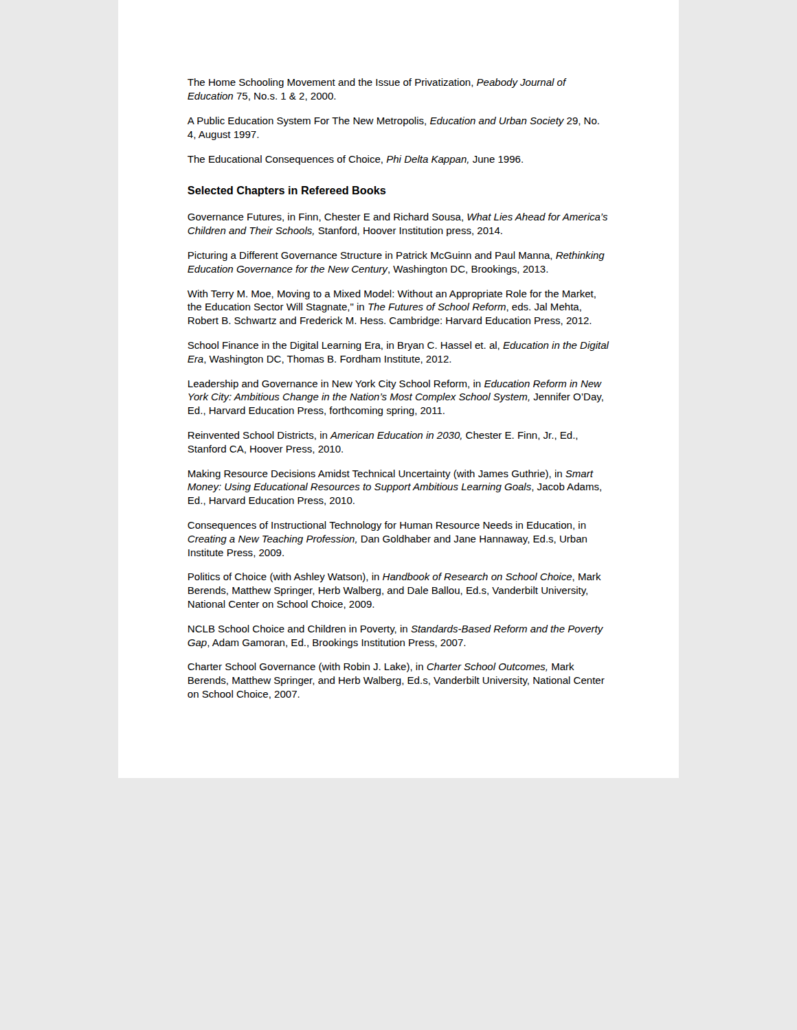The Home Schooling Movement and the Issue of Privatization, Peabody Journal of Education 75, No.s. 1 & 2, 2000.
A Public Education System For The New Metropolis, Education and Urban Society 29, No. 4, August 1997.
The Educational Consequences of Choice, Phi Delta Kappan, June 1996.
Selected Chapters in Refereed Books
Governance Futures, in Finn, Chester E and Richard Sousa, What Lies Ahead for America’s Children and Their Schools, Stanford, Hoover Institution press, 2014.
Picturing a Different Governance Structure in Patrick McGuinn and Paul Manna, Rethinking Education Governance for the New Century, Washington DC, Brookings, 2013.
With Terry M. Moe, Moving to a Mixed Model: Without an Appropriate Role for the Market, the Education Sector Will Stagnate," in The Futures of School Reform, eds. Jal Mehta, Robert B. Schwartz and Frederick M. Hess. Cambridge: Harvard Education Press, 2012.
School Finance in the Digital Learning Era, in Bryan C. Hassel et. al, Education in the Digital Era, Washington DC, Thomas B. Fordham Institute, 2012.
Leadership and Governance in New York City School Reform, in Education Reform in New York City: Ambitious Change in the Nation’s Most Complex School System, Jennifer O’Day, Ed., Harvard Education Press, forthcoming spring, 2011.
Reinvented School Districts, in American Education in 2030, Chester E. Finn, Jr., Ed., Stanford CA, Hoover Press, 2010.
Making Resource Decisions Amidst Technical Uncertainty (with James Guthrie), in Smart Money: Using Educational Resources to Support Ambitious Learning Goals, Jacob Adams, Ed., Harvard Education Press, 2010.
Consequences of Instructional Technology for Human Resource Needs in Education, in Creating a New Teaching Profession, Dan Goldhaber and Jane Hannaway, Ed.s, Urban Institute Press, 2009.
Politics of Choice (with Ashley Watson), in Handbook of Research on School Choice, Mark Berends, Matthew Springer, Herb Walberg, and Dale Ballou, Ed.s, Vanderbilt University, National Center on School Choice, 2009.
NCLB School Choice and Children in Poverty, in Standards-Based Reform and the Poverty Gap, Adam Gamoran, Ed., Brookings Institution Press, 2007.
Charter School Governance (with Robin J. Lake), in Charter School Outcomes, Mark Berends, Matthew Springer, and Herb Walberg, Ed.s, Vanderbilt University, National Center on School Choice, 2007.